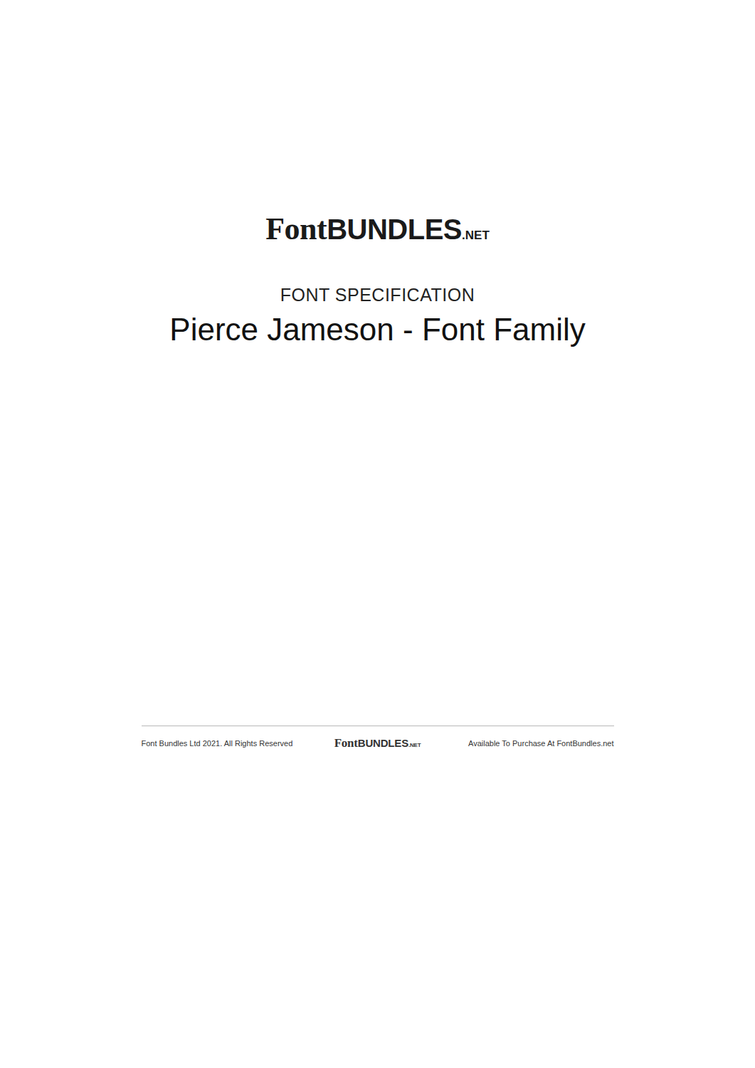Font BUNDLES.NET
FONT SPECIFICATION
Pierce Jameson - Font Family
Font Bundles Ltd 2021. All Rights Reserved
Font BUNDLES.NET
Available To Purchase At FontBundles.net